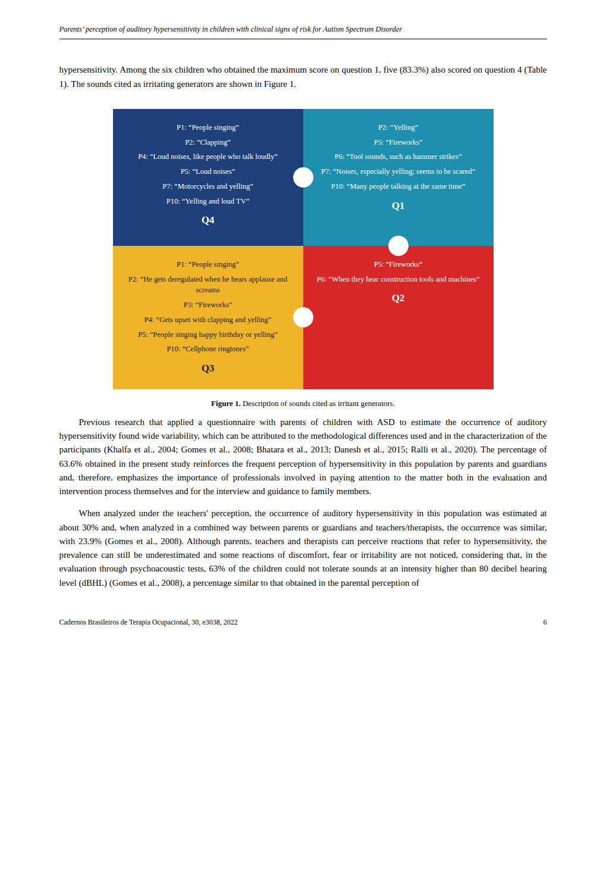Parents’ perception of auditory hypersensitivity in children with clinical signs of risk for Autism Spectrum Disorder
hypersensitivity. Among the six children who obtained the maximum score on question 1, five (83.3%) also scored on question 4 (Table 1). The sounds cited as irritating generators are shown in Figure 1.
P1: “People singing”
P2: “Clapping”
P4: “Loud noises, like people who talk loudly”
P5: “Loud noises”
P7: “Motorcycles and yelling”
P10: “Yelling and loud TV”
Q4
P2: “Yelling”
P5: “Fireworks”
P6: “Tool sounds, such as hammer strikes”
P7: “Noises, especially yelling; seems to be scared”
P10: “Many people talking at the same time”
Q1
P1: “People singing”
P2: “He gets deregulated when he hears applause and screams
P3: “Fireworks”
P4: “Gets upset with clapping and yelling”
P5: “People singing happy birthday or yelling”
P10: “Cellphone ringtones”
Q3
P5: “Fireworks”
P6: “When they hear construction tools and machines”
Q2
Figure 1. Description of sounds cited as irritant generators.
Previous research that applied a questionnaire with parents of children with ASD to estimate the occurrence of auditory hypersensitivity found wide variability, which can be attributed to the methodological differences used and in the characterization of the participants (Khalfa et al., 2004; Gomes et al., 2008; Bhatara et al., 2013; Danesh et al., 2015; Ralli et al., 2020). The percentage of 63.6% obtained in the present study reinforces the frequent perception of hypersensitivity in this population by parents and guardians and, therefore, emphasizes the importance of professionals involved in paying attention to the matter both in the evaluation and intervention process themselves and for the interview and guidance to family members.
When analyzed under the teachers' perception, the occurrence of auditory hypersensitivity in this population was estimated at about 30% and, when analyzed in a combined way between parents or guardians and teachers/therapists, the occurrence was similar, with 23.9% (Gomes et al., 2008). Although parents, teachers and therapists can perceive reactions that refer to hypersensitivity, the prevalence can still be underestimated and some reactions of discomfort, fear or irritability are not noticed, considering that, in the evaluation through psychoacoustic tests, 63% of the children could not tolerate sounds at an intensity higher than 80 decibel hearing level (dBHL) (Gomes et al., 2008), a percentage similar to that obtained in the parental perception of
Cadernos Brasileiros de Terapia Ocupacional, 30, e3038, 2022 6